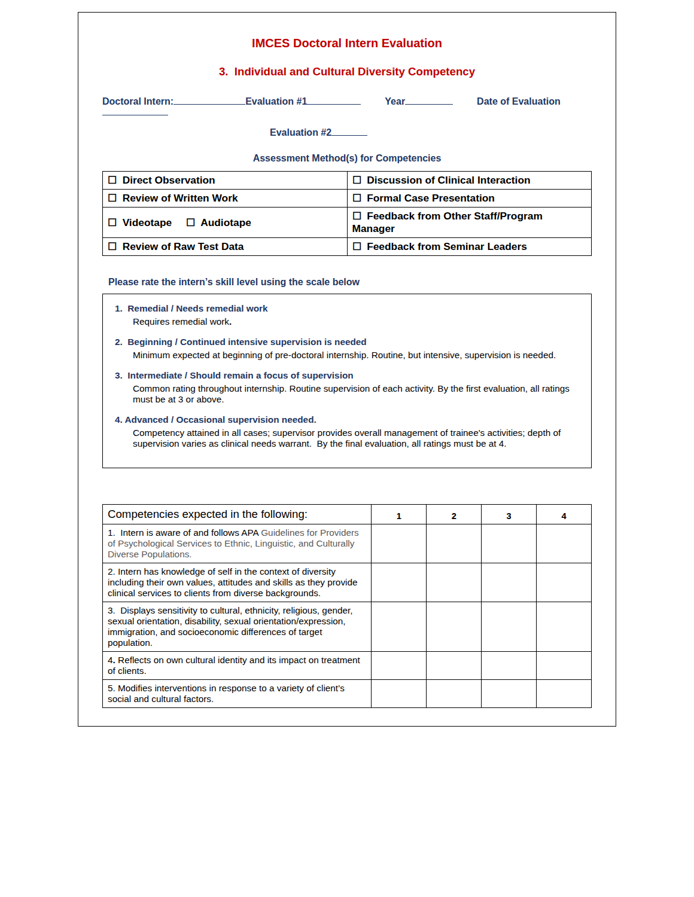IMCES Doctoral Intern Evaluation
3. Individual and Cultural Diversity Competency
Doctoral Intern: Evaluation #1 Year Date of Evaluation
Evaluation #2
Assessment Method(s) for Competencies
| ☐ Direct Observation | ☐ Discussion of Clinical Interaction |
| ☐ Review of Written Work | ☐ Formal Case Presentation |
| ☐ Videotape ☐ Audiotape | ☐ Feedback from Other Staff/Program Manager |
| ☐ Review of Raw Test Data | ☐ Feedback from Seminar Leaders |
Please rate the intern’s skill level using the scale below
1. Remedial / Needs remedial work
Requires remedial work.
2. Beginning / Continued intensive supervision is needed
Minimum expected at beginning of pre-doctoral internship. Routine, but intensive, supervision is needed.
3. Intermediate / Should remain a focus of supervision
Common rating throughout internship. Routine supervision of each activity. By the first evaluation, all ratings must be at 3 or above.
4. Advanced / Occasional supervision needed.
Competency attained in all cases; supervisor provides overall management of trainee's activities; depth of supervision varies as clinical needs warrant. By the final evaluation, all ratings must be at 4.
| Competencies expected in the following: | 1 | 2 | 3 | 4 |
| --- | --- | --- | --- | --- |
| 1. Intern is aware of and follows APA Guidelines for Providers of Psychological Services to Ethnic, Linguistic, and Culturally Diverse Populations. | | | | |
| 2. Intern has knowledge of self in the context of diversity including their own values, attitudes and skills as they provide clinical services to clients from diverse backgrounds. | | | | |
| 3. Displays sensitivity to cultural, ethnicity, religious, gender, sexual orientation, disability, sexual orientation/expression, immigration, and socioeconomic differences of target population. | | | | |
| 4 . Reflects on own cultural identity and its impact on treatment of clients. | | | | |
| 5. Modifies interventions in response to a variety of client’s social and cultural factors. | | | | |